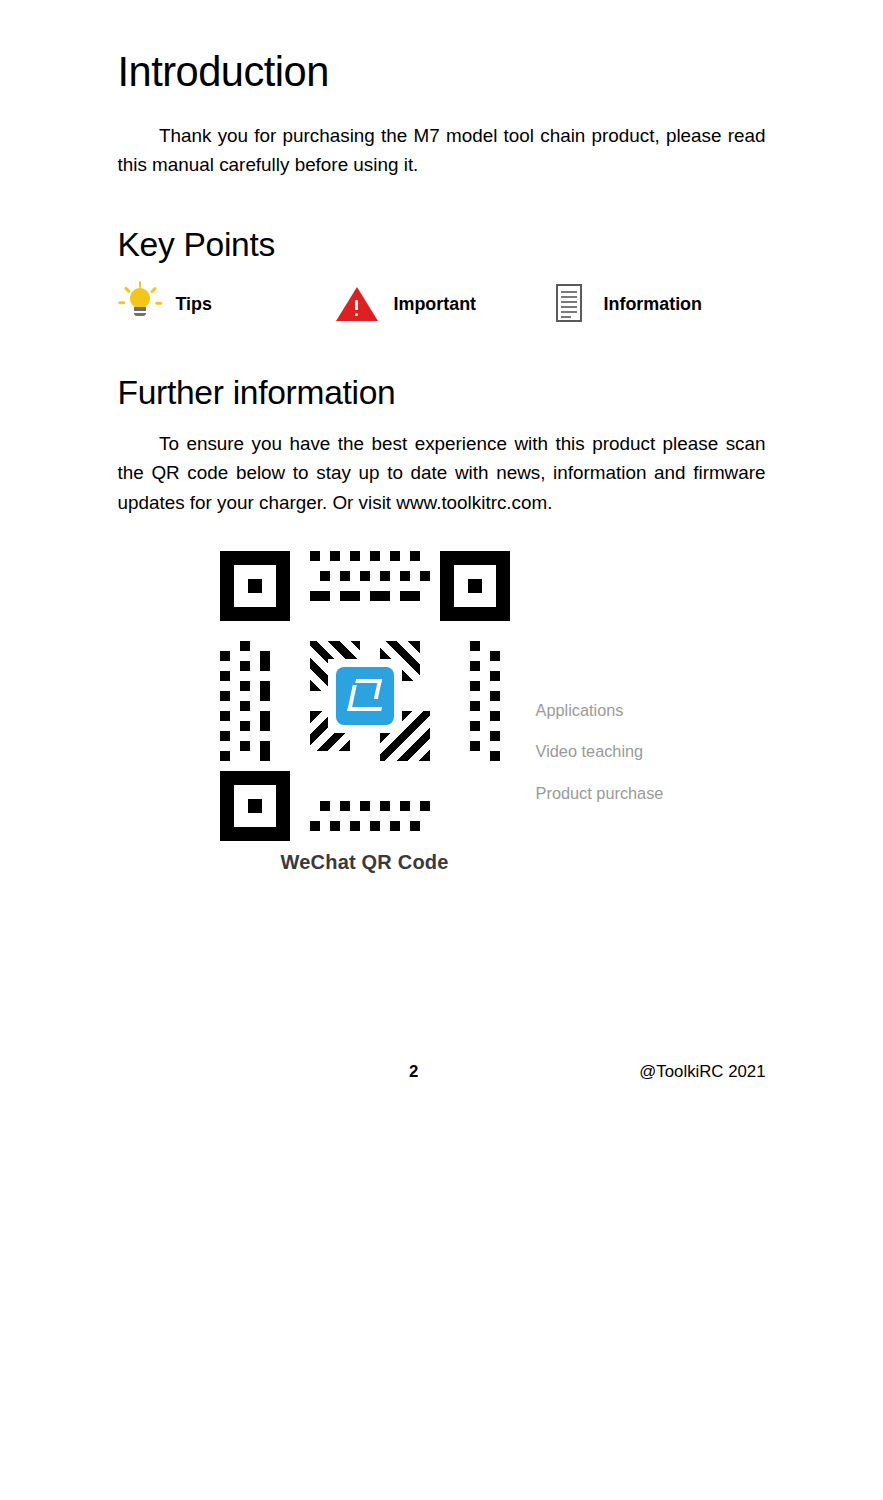Introduction
Thank you for purchasing the M7 model tool chain product, please read this manual carefully before using it.
Key Points
Tips
Important
Information
Further information
To ensure you have the best experience with this product please scan the QR code below to stay up to date with news, information and firmware updates for your charger. Or visit www.toolkitrc.com.
WeChat QR Code
Applications
Video teaching
Product purchase
2 @ToolkiRC 2021